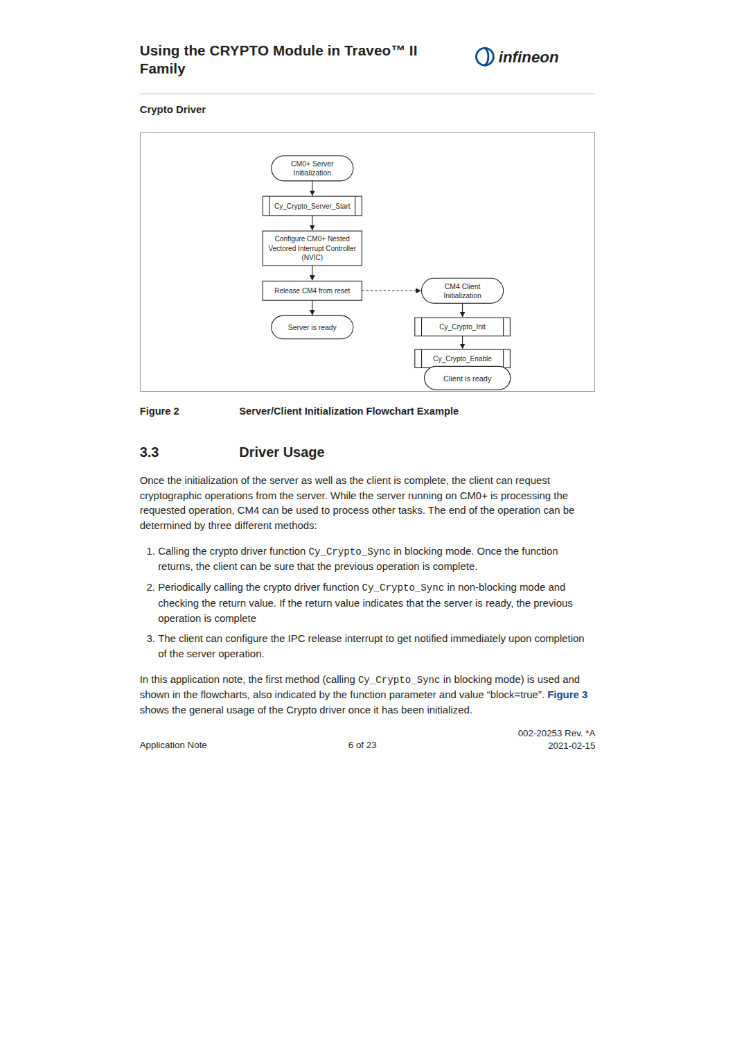Using the CRYPTO Module in Traveo™ II Family
infineon
Crypto Driver
CM0+ Server Initialization Cy_Crypto_Server_Start Configure CM0+ Nested Vectored Interrupt Controller (NVIC) Release CM4 from reset Server is ready CM4 Client Initialization Cy_Crypto_Init Cy_Crypto_Enable
Client is ready
Figure 2 Server/Client Initialization Flowchart Example
3.3 Driver Usage
Once the initialization of the server as well as the client is complete, the client can request cryptographic operations from the server. While the server running on CM0+ is processing the requested operation, CM4 can be used to process other tasks. The end of the operation can be determined by three different methods:
Calling the crypto driver function Cy_Crypto_Sync in blocking mode. Once the function returns, the client can be sure that the previous operation is complete.
Periodically calling the crypto driver function Cy_Crypto_Sync in non-blocking mode and checking the return value. If the return value indicates that the server is ready, the previous operation is complete
The client can configure the IPC release interrupt to get notified immediately upon completion of the server operation.
In this application note, the first method (calling Cy_Crypto_Sync in blocking mode) is used and shown in the flowcharts, also indicated by the function parameter and value “block=true”. Figure 3 shows the general usage of the Crypto driver once it has been initialized.
Application Note
6 of 23
002-20253 Rev. *A
2021-02-15